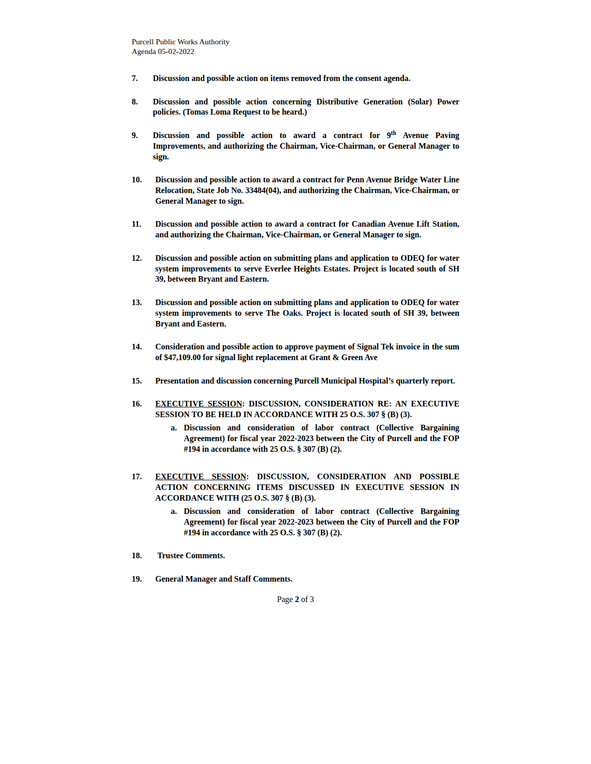Purcell Public Works Authority
Agenda 05-02-2022
7. Discussion and possible action on items removed from the consent agenda.
8. Discussion and possible action concerning Distributive Generation (Solar) Power policies. (Tomas Loma Request to be heard.)
9. Discussion and possible action to award a contract for 9th Avenue Paving Improvements, and authorizing the Chairman, Vice-Chairman, or General Manager to sign.
10. Discussion and possible action to award a contract for Penn Avenue Bridge Water Line Relocation, State Job No. 33484(04), and authorizing the Chairman, Vice-Chairman, or General Manager to sign.
11. Discussion and possible action to award a contract for Canadian Avenue Lift Station, and authorizing the Chairman, Vice-Chairman, or General Manager to sign.
12. Discussion and possible action on submitting plans and application to ODEQ for water system improvements to serve Everlee Heights Estates. Project is located south of SH 39, between Bryant and Eastern.
13. Discussion and possible action on submitting plans and application to ODEQ for water system improvements to serve The Oaks. Project is located south of SH 39, between Bryant and Eastern.
14. Consideration and possible action to approve payment of Signal Tek invoice in the sum of $47,109.00 for signal light replacement at Grant & Green Ave
15. Presentation and discussion concerning Purcell Municipal Hospital’s quarterly report.
16. EXECUTIVE SESSION: DISCUSSION, CONSIDERATION RE: AN EXECUTIVE SESSION TO BE HELD IN ACCORDANCE WITH 25 O.S. 307 § (B) (3).
a. Discussion and consideration of labor contract (Collective Bargaining Agreement) for fiscal year 2022-2023 between the City of Purcell and the FOP #194 in accordance with 25 O.S. § 307 (B) (2).
17. EXECUTIVE SESSION: DISCUSSION, CONSIDERATION AND POSSIBLE ACTION CONCERNING ITEMS DISCUSSED IN EXECUTIVE SESSION IN ACCORDANCE WITH (25 O.S. 307 § (B) (3).
a. Discussion and consideration of labor contract (Collective Bargaining Agreement) for fiscal year 2022-2023 between the City of Purcell and the FOP #194 in accordance with 25 O.S. § 307 (B) (2).
18. Trustee Comments.
19. General Manager and Staff Comments.
Page 2 of 3